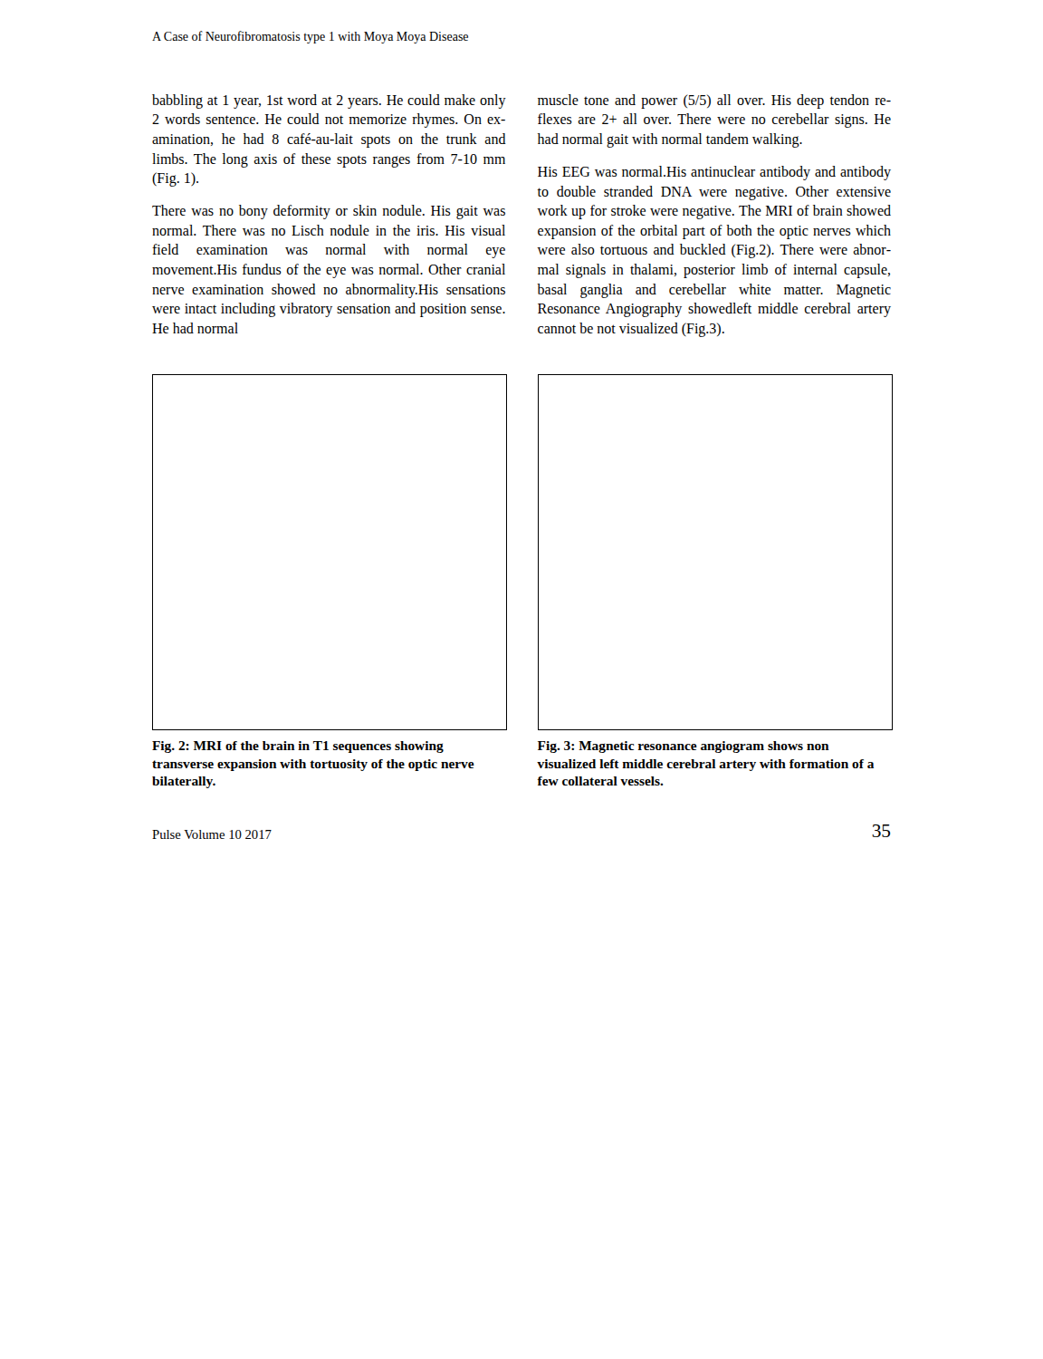A Case of Neurofibromatosis type 1 with Moya Moya Disease
babbling at 1 year, 1st word at 2 years. He could make only 2 words sentence. He could not memorize rhymes. On examination, he had 8 café-au-lait spots on the trunk and limbs. The long axis of these spots ranges from 7-10 mm (Fig. 1).
There was no bony deformity or skin nodule. His gait was normal. There was no Lisch nodule in the iris. His visual field examination was normal with normal eye movement.His fundus of the eye was normal. Other cranial nerve examination showed no abnormality.His sensations were intact including vibratory sensation and position sense. He had normal
muscle tone and power (5/5) all over. His deep tendon reflexes are 2+ all over. There were no cerebellar signs. He had normal gait with normal tandem walking.
His EEG was normal.His antinuclear antibody and antibody to double stranded DNA were negative. Other extensive work up for stroke were negative. The MRI of brain showed expansion of the orbital part of both the optic nerves which were also tortuous and buckled (Fig.2). There were abnormal signals in thalami, posterior limb of internal capsule, basal ganglia and cerebellar white matter. Magnetic Resonance Angiography showedleft middle cerebral artery cannot be not visualized (Fig.3).
Fig. 2: MRI of the brain in T1 sequences showing transverse expansion with tortuosity of the optic nerve bilaterally.
Fig. 3: Magnetic resonance angiogram shows non visualized left middle cerebral artery with formation of a few collateral vessels.
Pulse Volume 10 2017 35